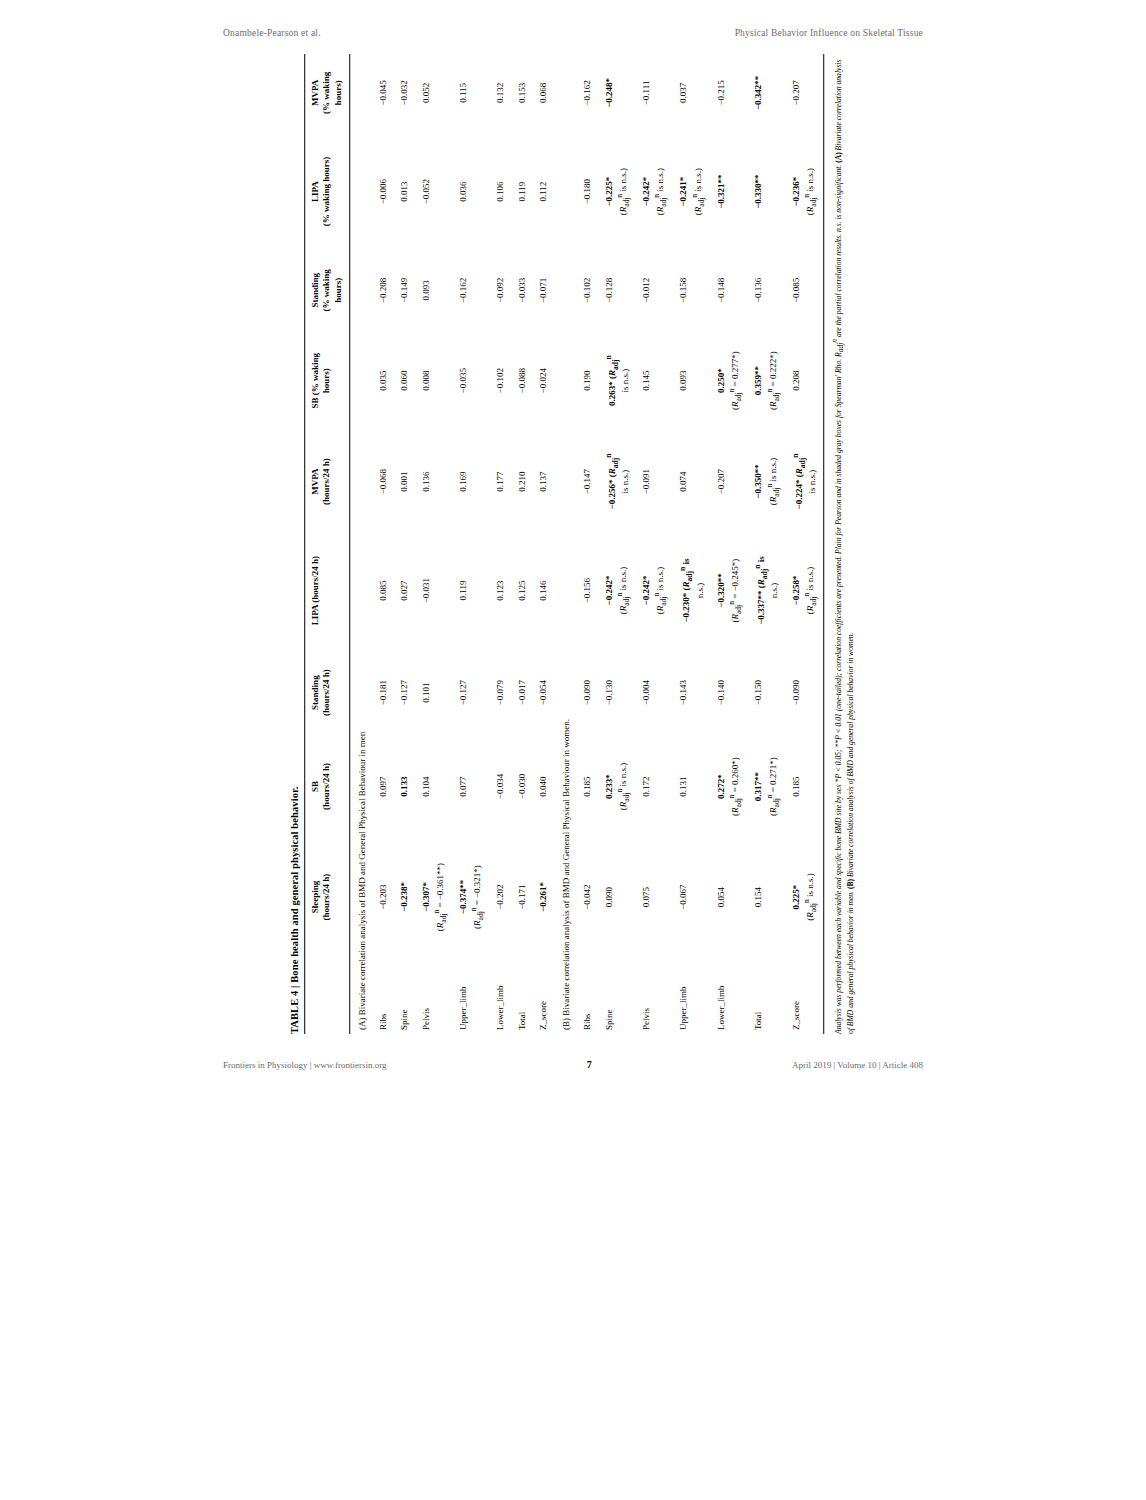Onambele-Pearson et al.
Physical Behavior Influence on Skeletal Tissue
TABLE 4 | Bone health and general physical behavior.
| | Sleeping (hours/24 h) | SB (hours/24 h) | Standing (hours/24 h) | LIPA (hours/24 h) | MVPA (hours/24 h) | SB (% waking hours) | Standing (% waking hours) | LIPA (% waking hours) | MVPA (% waking hours) |
| --- | --- | --- | --- | --- | --- | --- | --- | --- | --- |
| (A) Bivariate correlation analysis of BMD and General Physical Behaviour in men |
| Ribs | −0.203 | 0.097 | −0.181 | 0.085 | −0.068 | 0.035 | −0.208 | −0.006 | −0.045 |
| Spine | −0.238* | 0.133 | −0.127 | 0.027 | 0.001 | 0.060 | −0.149 | 0.013 | −0.032 |
| Pelvis | −0.307* ( R adj n = −0.361**) | 0.104 | 0.101 | −0.031 | 0.136 | 0.008 | 0.093 | −0.052 | 0.052 |
| Upper_limb | −0.374** ( R adj n = −0.321*) | 0.077 | −0.127 | 0.119 | 0.169 | −0.035 | −0.162 | 0.036 | 0.115 |
| Lower_limb | −0.202 | −0.034 | −0.079 | 0.123 | 0.177 | −0.102 | −0.092 | 0.106 | 0.132 |
| Total | −0.171 | −0.030 | −0.017 | 0.125 | 0.210 | −0.088 | −0.033 | 0.119 | 0.153 |
| Z_score | −0.261* | 0.040 | −0.054 | 0.146 | 0.137 | −0.024 | −0.071 | 0.112 | 0.068 |
| (B) Bivariate correlation analysis of BMD and General Physical Behaviour in women. |
| Ribs | −0.042 | 0.185 | −0.090 | −0.156 | −0.147 | 0.190 | −0.102 | −0.180 | −0.162 |
| Spine | 0.090 | 0.233* ( R adj n is n.s.) | −0.130 | −0.242* ( R adj n is n.s.) | −0.256* ( R adj n is n.s.) | 0.263* ( R adj n is n.s.) | −0.128 | −0.225* ( R adj n is n.s.) | −0.248* |
| Pelvis | 0.075 | 0.172 | −0.004 | −0.242* ( R adj n is n.s.) | −0.091 | 0.145 | −0.012 | −0.242* ( R adj n is n.s.) | −0.111 |
| Upper_limb | −0.067 | 0.131 | −0.143 | −0.230* ( R adj n is n.s.) | 0.074 | 0.093 | −0.158 | −0.241* ( R adj n is n.s.) | 0.037 |
| Lower_limb | 0.054 | 0.272* ( R adj n = 0.260*) | −0.140 | −0.320** ( R adj n = −0.245*) | −0.207 | 0.250* ( R adj n = 0.277*) | −0.148 | −0.321** | −0.215 |
| Total | 0.154 | 0.317** ( R adj n = 0.271*) | −0.150 | −0.337** ( R adj n is n.s.) | −0.350** ( R adj n is n.s.) | 0.359** ( R adj n = 0.222*) | −0.136 | −0.330** | −0.342** |
| Z_score | 0.225* ( R adj n is n.s.) | 0.185 | −0.090 | −0.258* ( R adj n is n.s.) | −0.224* ( R adj n is n.s.) | 0.208 | −0.085 | −0.236* ( R adj n is n.s.) | −0.207 |
Analysis was performed between each variable and specific bone BMD site by sex *P < 0.05; **P < 0.01 (one-tailed); correlation coefficients are presented. Plain for Pearson and in shaded gray boxes for Spearman' Rho. Radj n are the partial correlation results. n.s. is non-significant. (A) Bivariate correlation analysis of BMD and general physical behavior in men. (B) Bivariate correlation analysis of BMD and general physical behavior in women.
Frontiers in Physiology | www.frontiersin.org
7
April 2019 | Volume 10 | Article 408